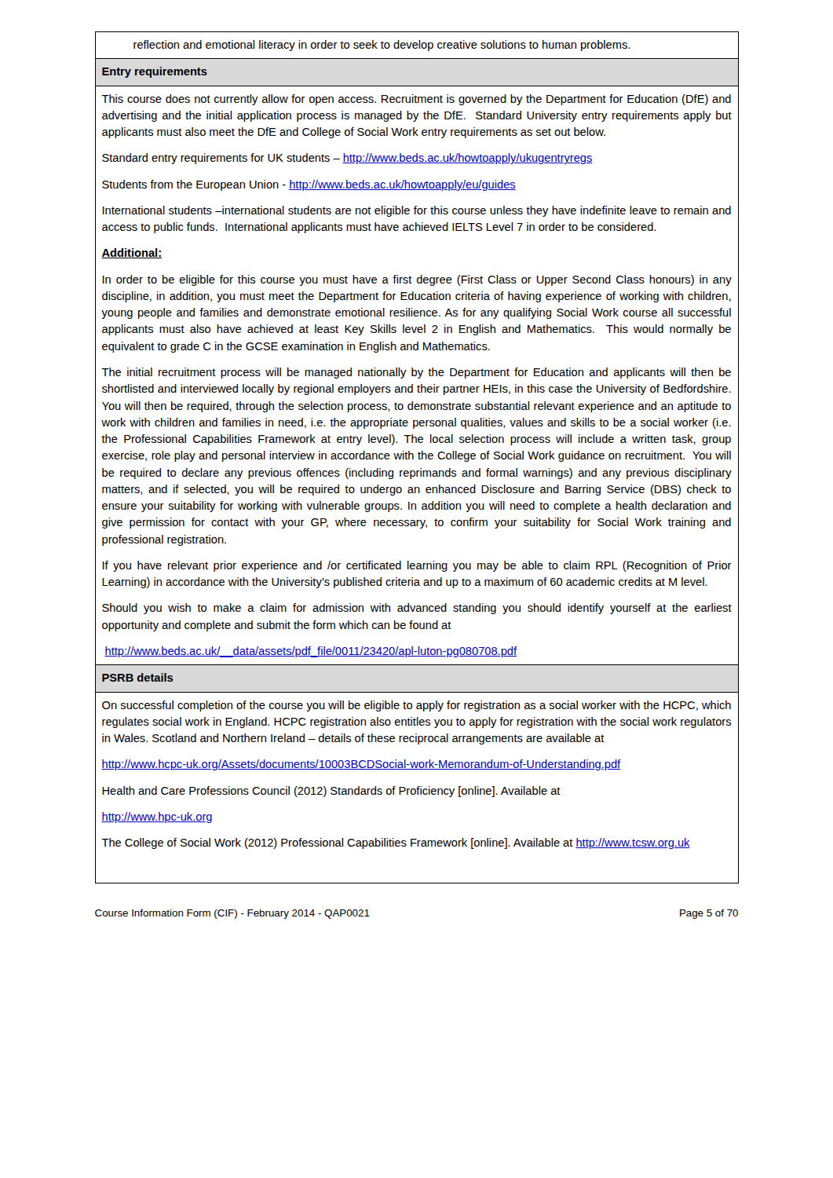| reflection and emotional literacy in order to seek to develop creative solutions to human problems. |
| Entry requirements |
| This course does not currently allow for open access. Recruitment is governed by the Department for Education (DfE) and advertising and the initial application process is managed by the DfE. Standard University entry requirements apply but applicants must also meet the DfE and College of Social Work entry requirements as set out below. Standard entry requirements for UK students – http://www.beds.ac.uk/howtoapply/ukugentryregs Students from the European Union - http://www.beds.ac.uk/howtoapply/eu/guides International students –international students are not eligible for this course unless they have indefinite leave to remain and access to public funds. International applicants must have achieved IELTS Level 7 in order to be considered. Additional: In order to be eligible for this course you must have a first degree (First Class or Upper Second Class honours) in any discipline, in addition, you must meet the Department for Education criteria of having experience of working with children, young people and families and demonstrate emotional resilience. As for any qualifying Social Work course all successful applicants must also have achieved at least Key Skills level 2 in English and Mathematics. This would normally be equivalent to grade C in the GCSE examination in English and Mathematics. The initial recruitment process will be managed nationally by the Department for Education and applicants will then be shortlisted and interviewed locally by regional employers and their partner HEIs, in this case the University of Bedfordshire. You will then be required, through the selection process, to demonstrate substantial relevant experience and an aptitude to work with children and families in need, i.e. the appropriate personal qualities, values and skills to be a social worker (i.e. the Professional Capabilities Framework at entry level). The local selection process will include a written task, group exercise, role play and personal interview in accordance with the College of Social Work guidance on recruitment. You will be required to declare any previous offences (including reprimands and formal warnings) and any previous disciplinary matters, and if selected, you will be required to undergo an enhanced Disclosure and Barring Service (DBS) check to ensure your suitability for working with vulnerable groups. In addition you will need to complete a health declaration and give permission for contact with your GP, where necessary, to confirm your suitability for Social Work training and professional registration. If you have relevant prior experience and /or certificated learning you may be able to claim RPL (Recognition of Prior Learning) in accordance with the University’s published criteria and up to a maximum of 60 academic credits at M level. Should you wish to make a claim for admission with advanced standing you should identify yourself at the earliest opportunity and complete and submit the form which can be found at http://www.beds.ac.uk/__data/assets/pdf_file/0011/23420/apl-luton-pg080708.pdf |
| PSRB details |
| On successful completion of the course you will be eligible to apply for registration as a social worker with the HCPC, which regulates social work in England. HCPC registration also entitles you to apply for registration with the social work regulators in Wales. Scotland and Northern Ireland – details of these reciprocal arrangements are available at http://www.hcpc-uk.org/Assets/documents/10003BCDSocial-work-Memorandum-of-Understanding.pdf Health and Care Professions Council (2012) Standards of Proficiency [online]. Available at http://www.hpc-uk.org The College of Social Work (2012) Professional Capabilities Framework [online]. Available at http://www.tcsw.org.uk |
Course Information Form (CIF) - February 2014 - QAP0021 Page 5 of 70